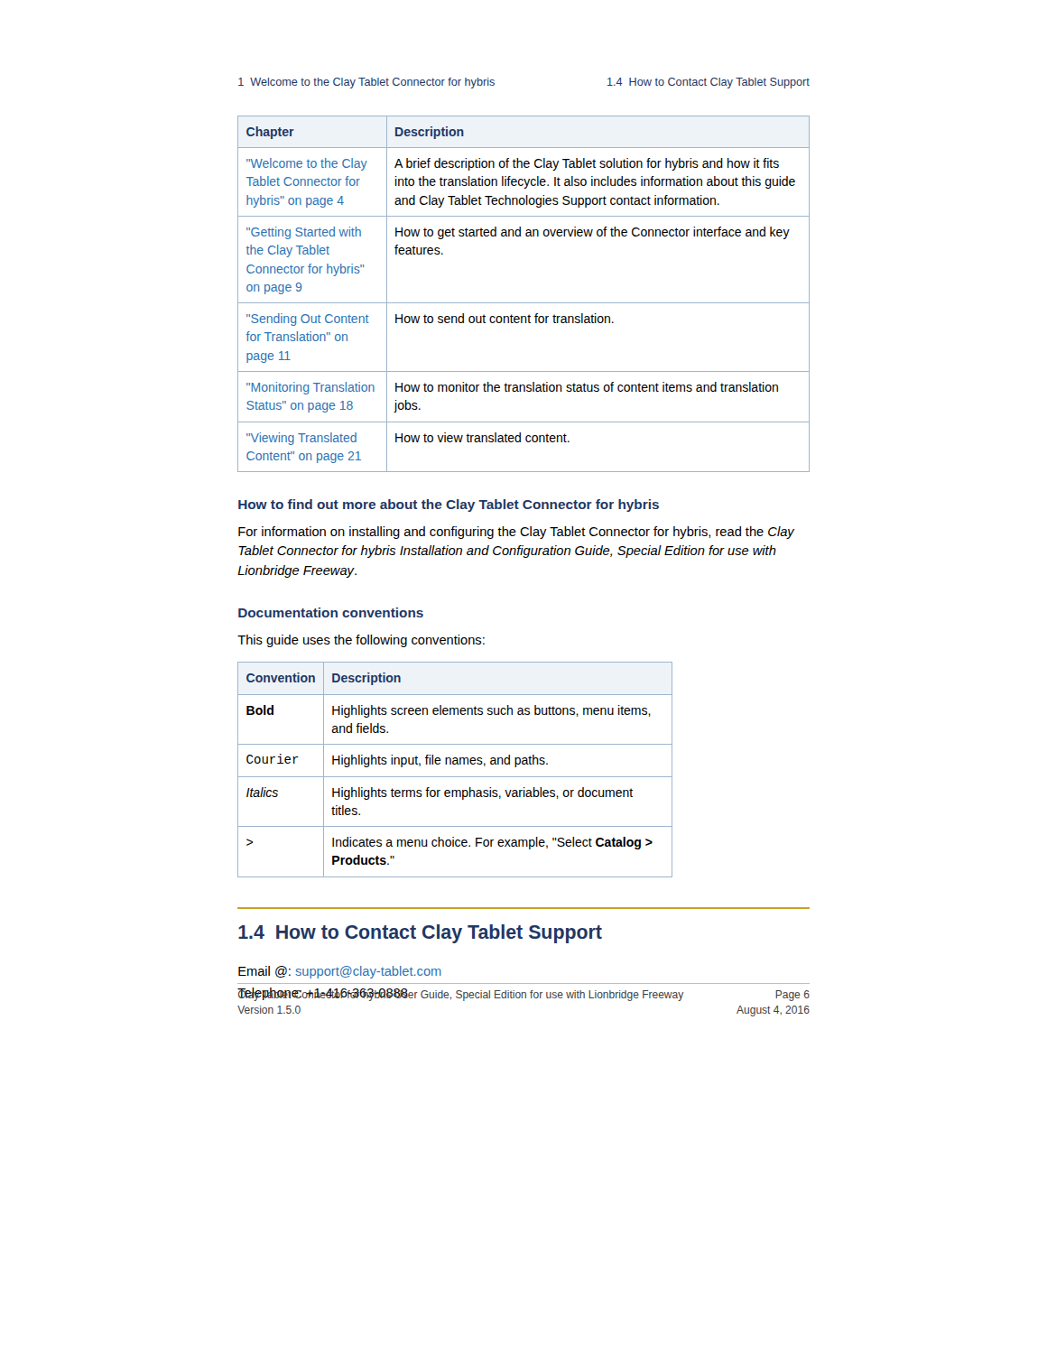1 Welcome to the Clay Tablet Connector for hybris
1.4 How to Contact Clay Tablet Support
| Chapter | Description |
| --- | --- |
| "Welcome to the Clay Tablet Connector for hybris" on page 4 | A brief description of the Clay Tablet solution for hybris and how it fits into the translation lifecycle. It also includes information about this guide and Clay Tablet Technologies Support contact information. |
| "Getting Started with the Clay Tablet Connector for hybris" on page 9 | How to get started and an overview of the Connector interface and key features. |
| "Sending Out Content for Translation" on page 11 | How to send out content for translation. |
| "Monitoring Translation Status" on page 18 | How to monitor the translation status of content items and translation jobs. |
| "Viewing Translated Content" on page 21 | How to view translated content. |
How to find out more about the Clay Tablet Connector for hybris
For information on installing and configuring the Clay Tablet Connector for hybris, read the Clay Tablet Connector for hybris Installation and Configuration Guide, Special Edition for use with Lionbridge Freeway.
Documentation conventions
This guide uses the following conventions:
| Convention | Description |
| --- | --- |
| Bold | Highlights screen elements such as buttons, menu items, and fields. |
| Courier | Highlights input, file names, and paths. |
| Italics | Highlights terms for emphasis, variables, or document titles. |
| > | Indicates a menu choice. For example, "Select Catalog > Products ." |
1.4 How to Contact Clay Tablet Support
Email @: support@clay-tablet.com
Telephone: +1-416-363-0888
Clay Tablet Connector for hybris User Guide, Special Edition for use with Lionbridge Freeway
Page 6
Version 1.5.0
August 4, 2016